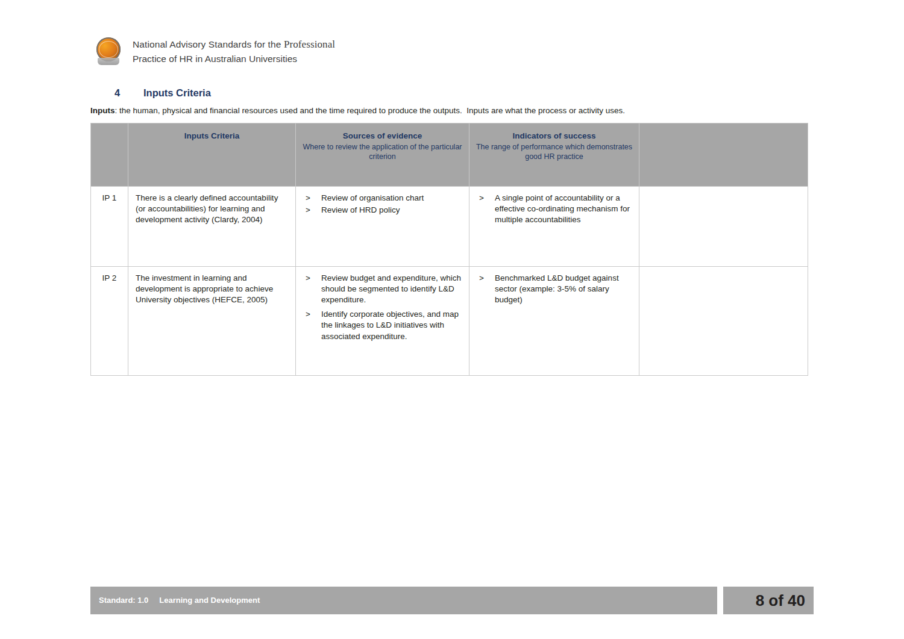National Advisory Standards for the Professional
Practice of HR in Australian Universities
4 Inputs Criteria
Inputs: the human, physical and financial resources used and the time required to produce the outputs. Inputs are what the process or activity uses.
| | Inputs Criteria | Sources of evidence Where to review the application of the particular criterion | Indicators of success The range of performance which demonstrates good HR practice | |
| --- | --- | --- | --- | --- |
| IP 1 | There is a clearly defined accountability (or accountabilities) for learning and development activity (Clardy, 2004) | Review of organisation chart Review of HRD policy | A single point of accountability or a effective co-ordinating mechanism for multiple accountabilities | |
| IP 2 | The investment in learning and development is appropriate to achieve University objectives (HEFCE, 2005) | Review budget and expenditure, which should be segmented to identify L&D expenditure. Identify corporate objectives, and map the linkages to L&D initiatives with associated expenditure. | Benchmarked L&D budget against sector (example: 3-5% of salary budget) | |
Standard: 1.0 Learning and Development
8 of 40